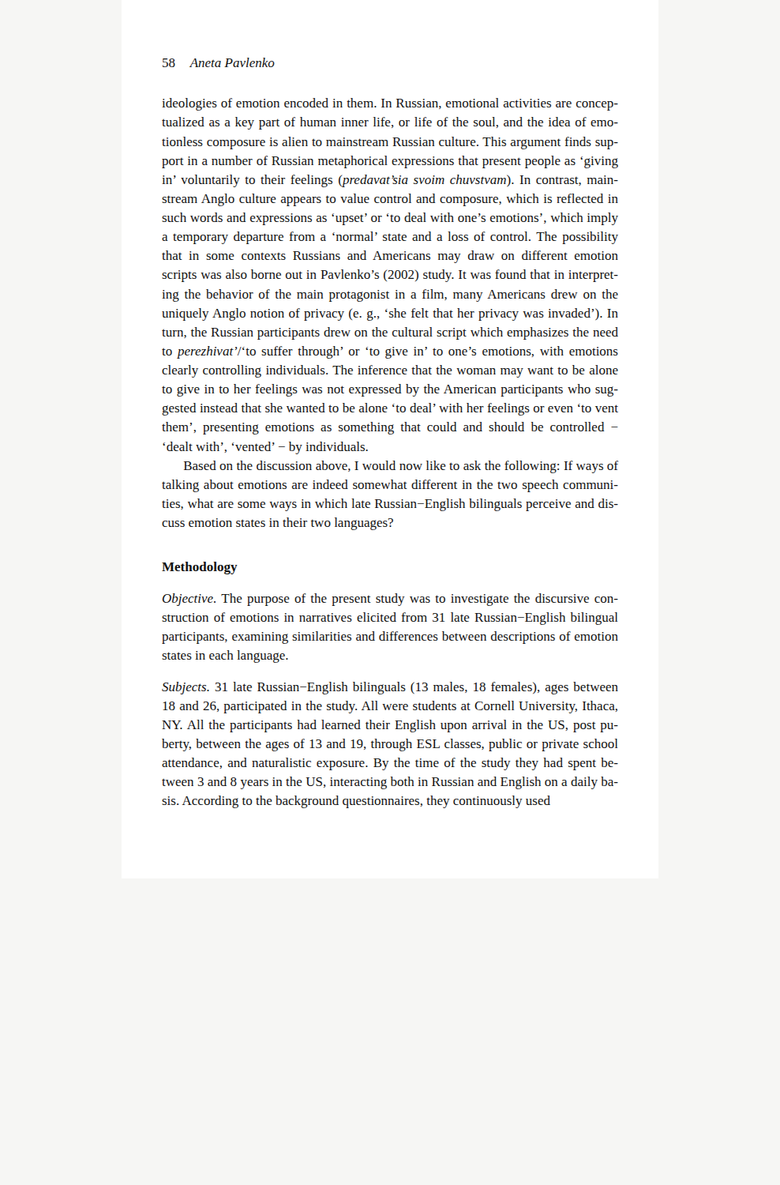58 Aneta Pavlenko
ideologies of emotion encoded in them. In Russian, emotional activities are conceptualized as a key part of human inner life, or life of the soul, and the idea of emotionless composure is alien to mainstream Russian culture. This argument finds support in a number of Russian metaphorical expressions that present people as ‘giving in’ voluntarily to their feelings (predavat’sia svoim chuvstvam). In contrast, mainstream Anglo culture appears to value control and composure, which is reflected in such words and expressions as ‘upset’ or ‘to deal with one’s emotions’, which imply a temporary departure from a ‘normal’ state and a loss of control. The possibility that in some contexts Russians and Americans may draw on different emotion scripts was also borne out in Pavlenko’s (2002) study. It was found that in interpreting the behavior of the main protagonist in a film, many Americans drew on the uniquely Anglo notion of privacy (e. g., ‘she felt that her privacy was invaded’). In turn, the Russian participants drew on the cultural script which emphasizes the need to perezhivat’/‘to suffer through’ or ‘to give in’ to one’s emotions, with emotions clearly controlling individuals. The inference that the woman may want to be alone to give in to her feelings was not expressed by the American participants who suggested instead that she wanted to be alone ‘to deal’ with her feelings or even ‘to vent them’, presenting emotions as something that could and should be controlled − ‘dealt with’, ‘vented’ − by individuals.
Based on the discussion above, I would now like to ask the following: If ways of talking about emotions are indeed somewhat different in the two speech communities, what are some ways in which late Russian−English bilinguals perceive and discuss emotion states in their two languages?
Methodology
Objective. The purpose of the present study was to investigate the discursive construction of emotions in narratives elicited from 31 late Russian−English bilingual participants, examining similarities and differences between descriptions of emotion states in each language.
Subjects. 31 late Russian−English bilinguals (13 males, 18 females), ages between 18 and 26, participated in the study. All were students at Cornell University, Ithaca, NY. All the participants had learned their English upon arrival in the US, post puberty, between the ages of 13 and 19, through ESL classes, public or private school attendance, and naturalistic exposure. By the time of the study they had spent between 3 and 8 years in the US, interacting both in Russian and English on a daily basis. According to the background questionnaires, they continuously used